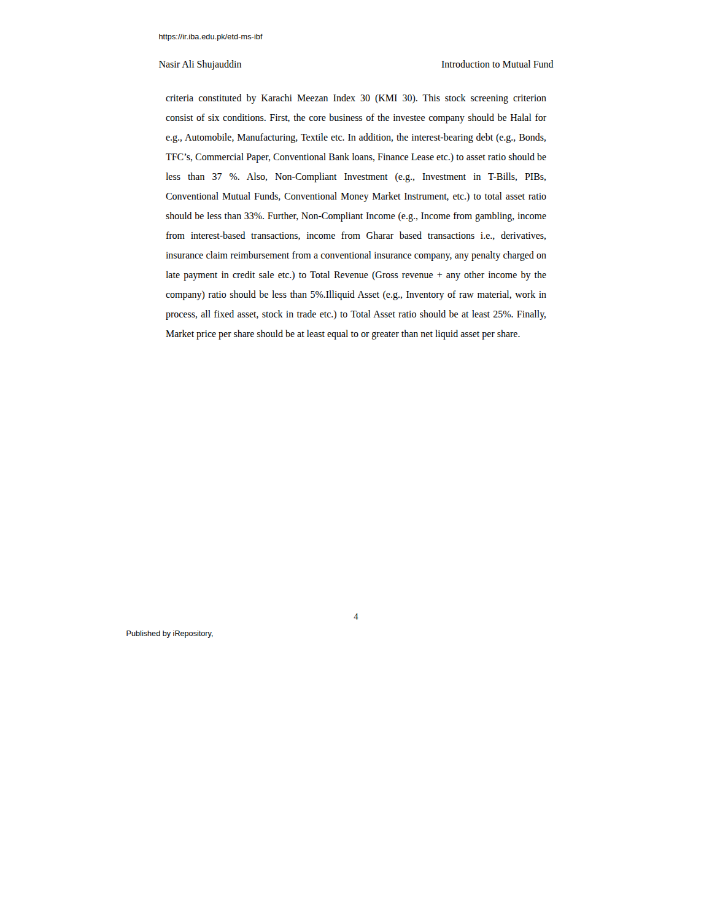https://ir.iba.edu.pk/etd-ms-ibf
Nasir Ali Shujauddin
Introduction to Mutual Fund
criteria constituted by Karachi Meezan Index 30 (KMI 30). This stock screening criterion consist of six conditions. First, the core business of the investee company should be Halal for e.g., Automobile, Manufacturing, Textile etc. In addition, the interest-bearing debt (e.g., Bonds, TFC’s, Commercial Paper, Conventional Bank loans, Finance Lease etc.) to asset ratio should be less than 37 %. Also, Non-Compliant Investment (e.g., Investment in T-Bills, PIBs, Conventional Mutual Funds, Conventional Money Market Instrument, etc.) to total asset ratio should be less than 33%. Further, Non-Compliant Income (e.g., Income from gambling, income from interest-based transactions, income from Gharar based transactions i.e., derivatives, insurance claim reimbursement from a conventional insurance company, any penalty charged on late payment in credit sale etc.) to Total Revenue (Gross revenue + any other income by the company) ratio should be less than 5%.Illiquid Asset (e.g., Inventory of raw material, work in process, all fixed asset, stock in trade etc.) to Total Asset ratio should be at least 25%. Finally, Market price per share should be at least equal to or greater than net liquid asset per share.
4
Published by iRepository,